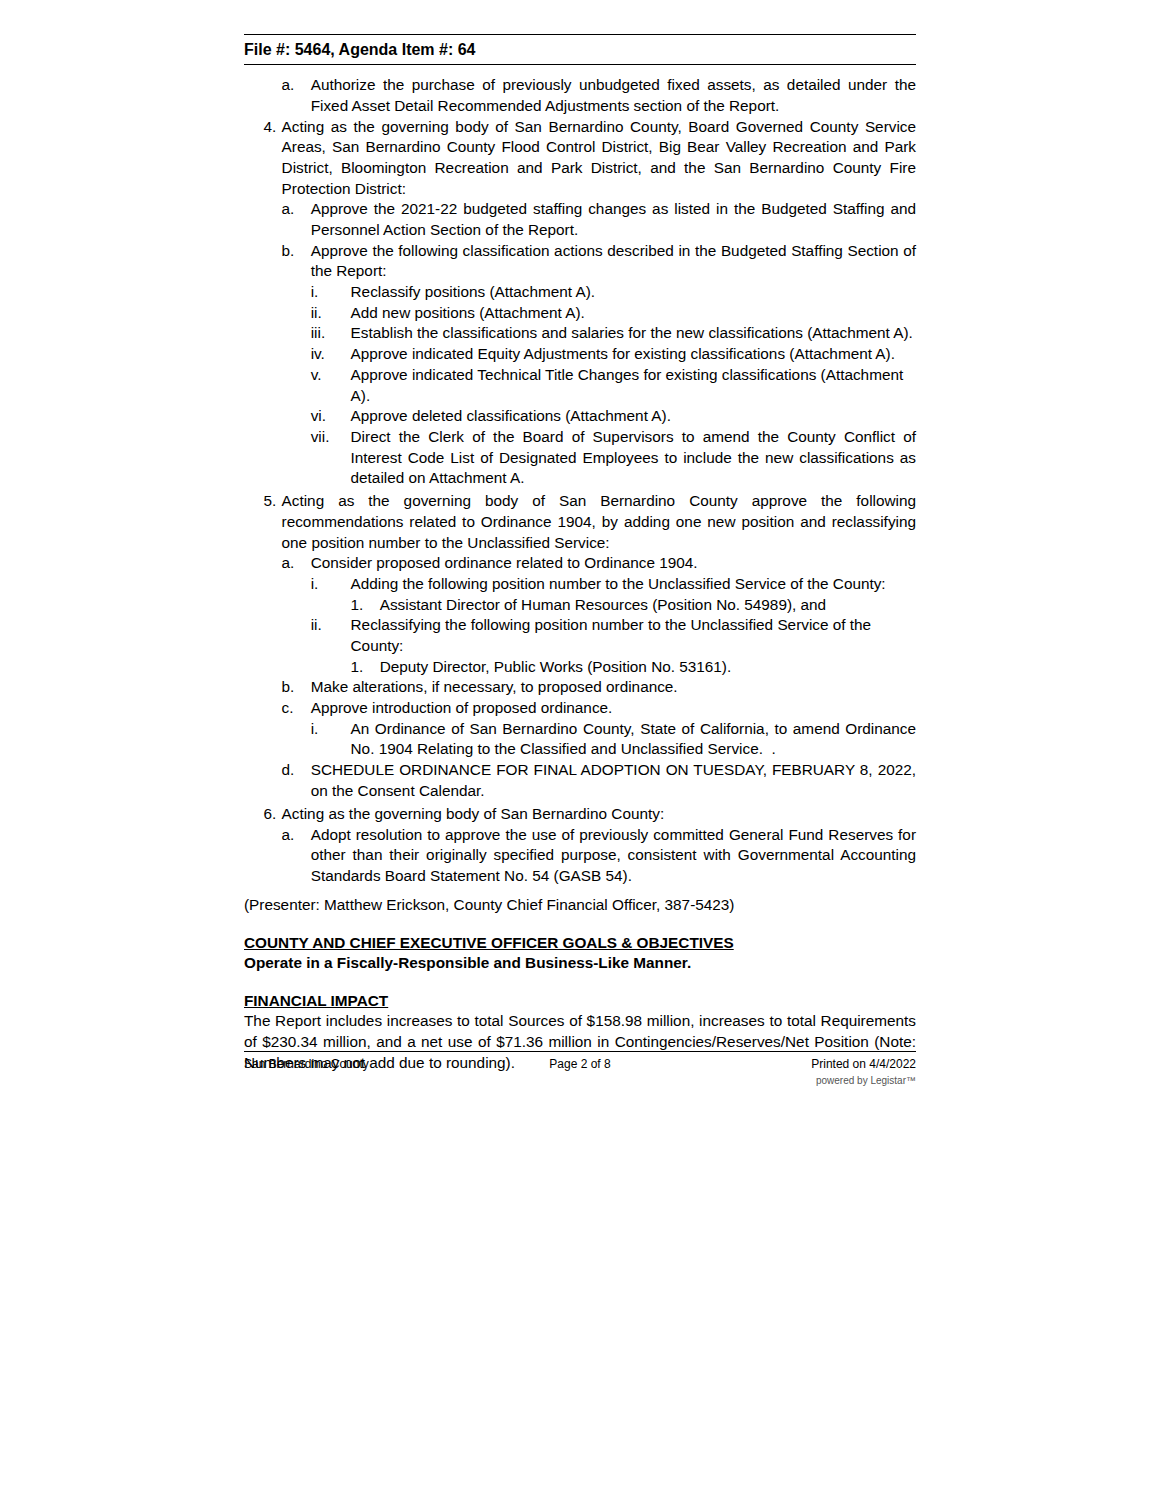File #: 5464, Agenda Item #: 64
a. Authorize the purchase of previously unbudgeted fixed assets, as detailed under the Fixed Asset Detail Recommended Adjustments section of the Report.
4. Acting as the governing body of San Bernardino County, Board Governed County Service Areas, San Bernardino County Flood Control District, Big Bear Valley Recreation and Park District, Bloomington Recreation and Park District, and the San Bernardino County Fire Protection District:
a. Approve the 2021-22 budgeted staffing changes as listed in the Budgeted Staffing and Personnel Action Section of the Report.
b. Approve the following classification actions described in the Budgeted Staffing Section of the Report:
i. Reclassify positions (Attachment A).
ii. Add new positions (Attachment A).
iii. Establish the classifications and salaries for the new classifications (Attachment A).
iv. Approve indicated Equity Adjustments for existing classifications (Attachment A).
v. Approve indicated Technical Title Changes for existing classifications (Attachment A).
vi. Approve deleted classifications (Attachment A).
vii. Direct the Clerk of the Board of Supervisors to amend the County Conflict of Interest Code List of Designated Employees to include the new classifications as detailed on Attachment A.
5. Acting as the governing body of San Bernardino County approve the following recommendations related to Ordinance 1904, by adding one new position and reclassifying one position number to the Unclassified Service:
a. Consider proposed ordinance related to Ordinance 1904.
i. Adding the following position number to the Unclassified Service of the County:
1. Assistant Director of Human Resources (Position No. 54989), and
ii. Reclassifying the following position number to the Unclassified Service of the County:
1. Deputy Director, Public Works (Position No. 53161).
b. Make alterations, if necessary, to proposed ordinance.
c. Approve introduction of proposed ordinance.
i. An Ordinance of San Bernardino County, State of California, to amend Ordinance No. 1904 Relating to the Classified and Unclassified Service. .
d. SCHEDULE ORDINANCE FOR FINAL ADOPTION ON TUESDAY, FEBRUARY 8, 2022, on the Consent Calendar.
6. Acting as the governing body of San Bernardino County:
a. Adopt resolution to approve the use of previously committed General Fund Reserves for other than their originally specified purpose, consistent with Governmental Accounting Standards Board Statement No. 54 (GASB 54).
(Presenter: Matthew Erickson, County Chief Financial Officer, 387-5423)
COUNTY AND CHIEF EXECUTIVE OFFICER GOALS & OBJECTIVES
Operate in a Fiscally-Responsible and Business-Like Manner.
FINANCIAL IMPACT
The Report includes increases to total Sources of $158.98 million, increases to total Requirements of $230.34 million, and a net use of $71.36 million in Contingencies/Reserves/Net Position (Note: Numbers may not add due to rounding).
San Bernardino County
Page 2 of 8
Printed on 4/4/2022
powered by Legistar™